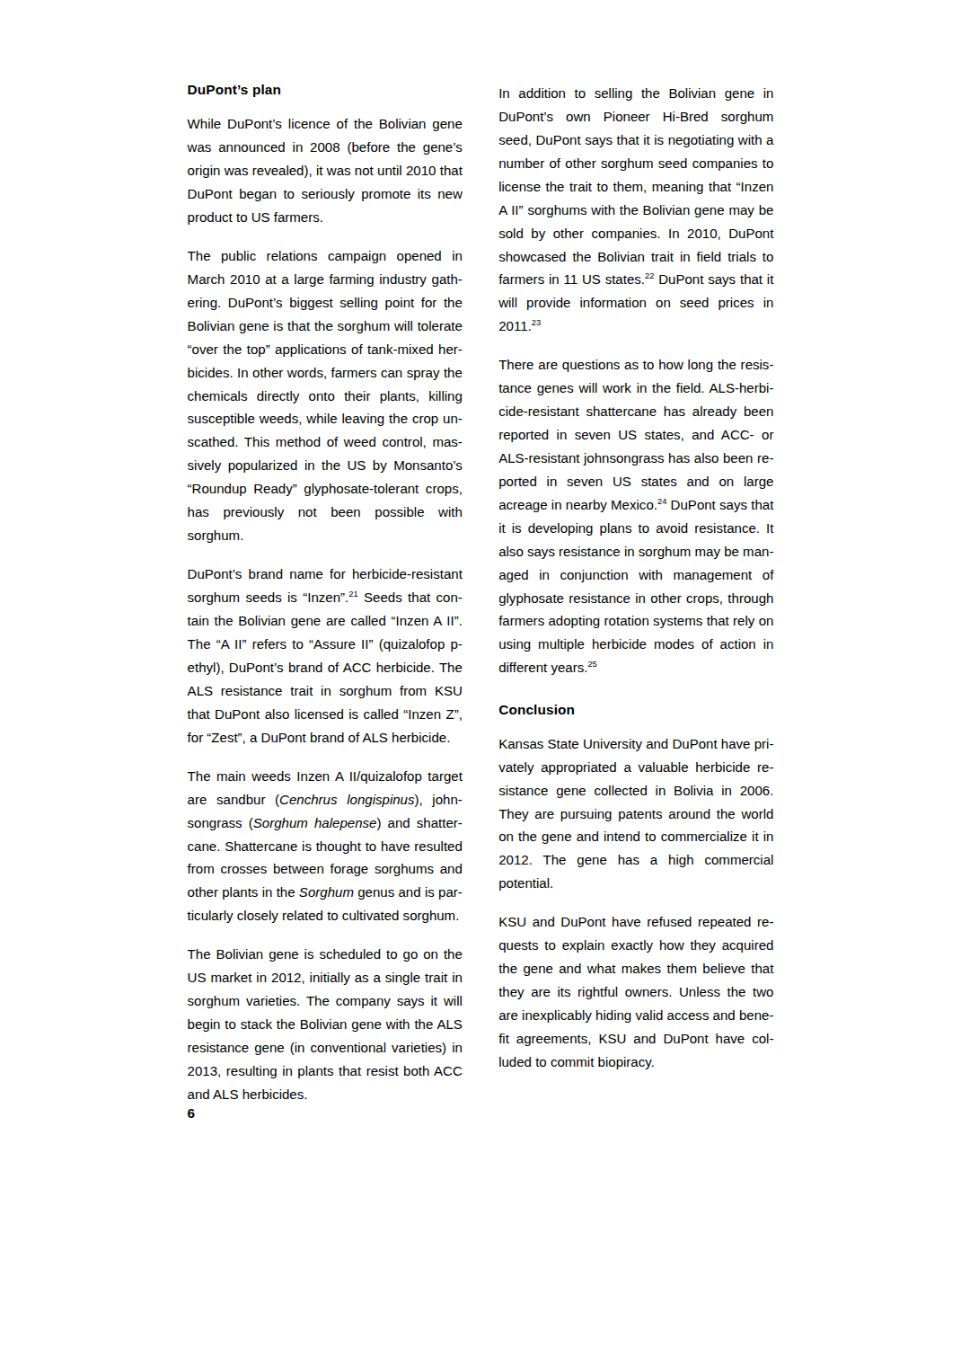DuPont’s plan
While DuPont’s licence of the Bolivian gene was announced in 2008 (before the gene’s origin was revealed), it was not until 2010 that DuPont began to seriously promote its new product to US farmers.
The public relations campaign opened in March 2010 at a large farming industry gathering. DuPont’s biggest selling point for the Bolivian gene is that the sorghum will tolerate “over the top” applications of tank-mixed herbicides. In other words, farmers can spray the chemicals directly onto their plants, killing susceptible weeds, while leaving the crop unscathed. This method of weed control, massively popularized in the US by Monsanto’s “Roundup Ready” glyphosate-tolerant crops, has previously not been possible with sorghum.
DuPont’s brand name for herbicide-resistant sorghum seeds is “Inzen”.21 Seeds that contain the Bolivian gene are called “Inzen A II”. The “A II” refers to “Assure II” (quizalofop p-ethyl), DuPont’s brand of ACC herbicide. The ALS resistance trait in sorghum from KSU that DuPont also licensed is called “Inzen Z”, for “Zest”, a DuPont brand of ALS herbicide.
The main weeds Inzen A II/quizalofop target are sandbur (Cenchrus longispinus), johnsongrass (Sorghum halepense) and shattercane. Shattercane is thought to have resulted from crosses between forage sorghums and other plants in the Sorghum genus and is particularly closely related to cultivated sorghum.
The Bolivian gene is scheduled to go on the US market in 2012, initially as a single trait in sorghum varieties. The company says it will begin to stack the Bolivian gene with the ALS resistance gene (in conventional varieties) in 2013, resulting in plants that resist both ACC and ALS herbicides.
In addition to selling the Bolivian gene in DuPont’s own Pioneer Hi-Bred sorghum seed, DuPont says that it is negotiating with a number of other sorghum seed companies to license the trait to them, meaning that “Inzen A II” sorghums with the Bolivian gene may be sold by other companies. In 2010, DuPont showcased the Bolivian trait in field trials to farmers in 11 US states.22 DuPont says that it will provide information on seed prices in 2011.23
There are questions as to how long the resistance genes will work in the field. ALS-herbicide-resistant shattercane has already been reported in seven US states, and ACC- or ALS-resistant johnsongrass has also been reported in seven US states and on large acreage in nearby Mexico.24 DuPont says that it is developing plans to avoid resistance. It also says resistance in sorghum may be managed in conjunction with management of glyphosate resistance in other crops, through farmers adopting rotation systems that rely on using multiple herbicide modes of action in different years.25
Conclusion
Kansas State University and DuPont have privately appropriated a valuable herbicide resistance gene collected in Bolivia in 2006. They are pursuing patents around the world on the gene and intend to commercialize it in 2012. The gene has a high commercial potential.
KSU and DuPont have refused repeated requests to explain exactly how they acquired the gene and what makes them believe that they are its rightful owners. Unless the two are inexplicably hiding valid access and benefit agreements, KSU and DuPont have colluded to commit biopiracy.
6